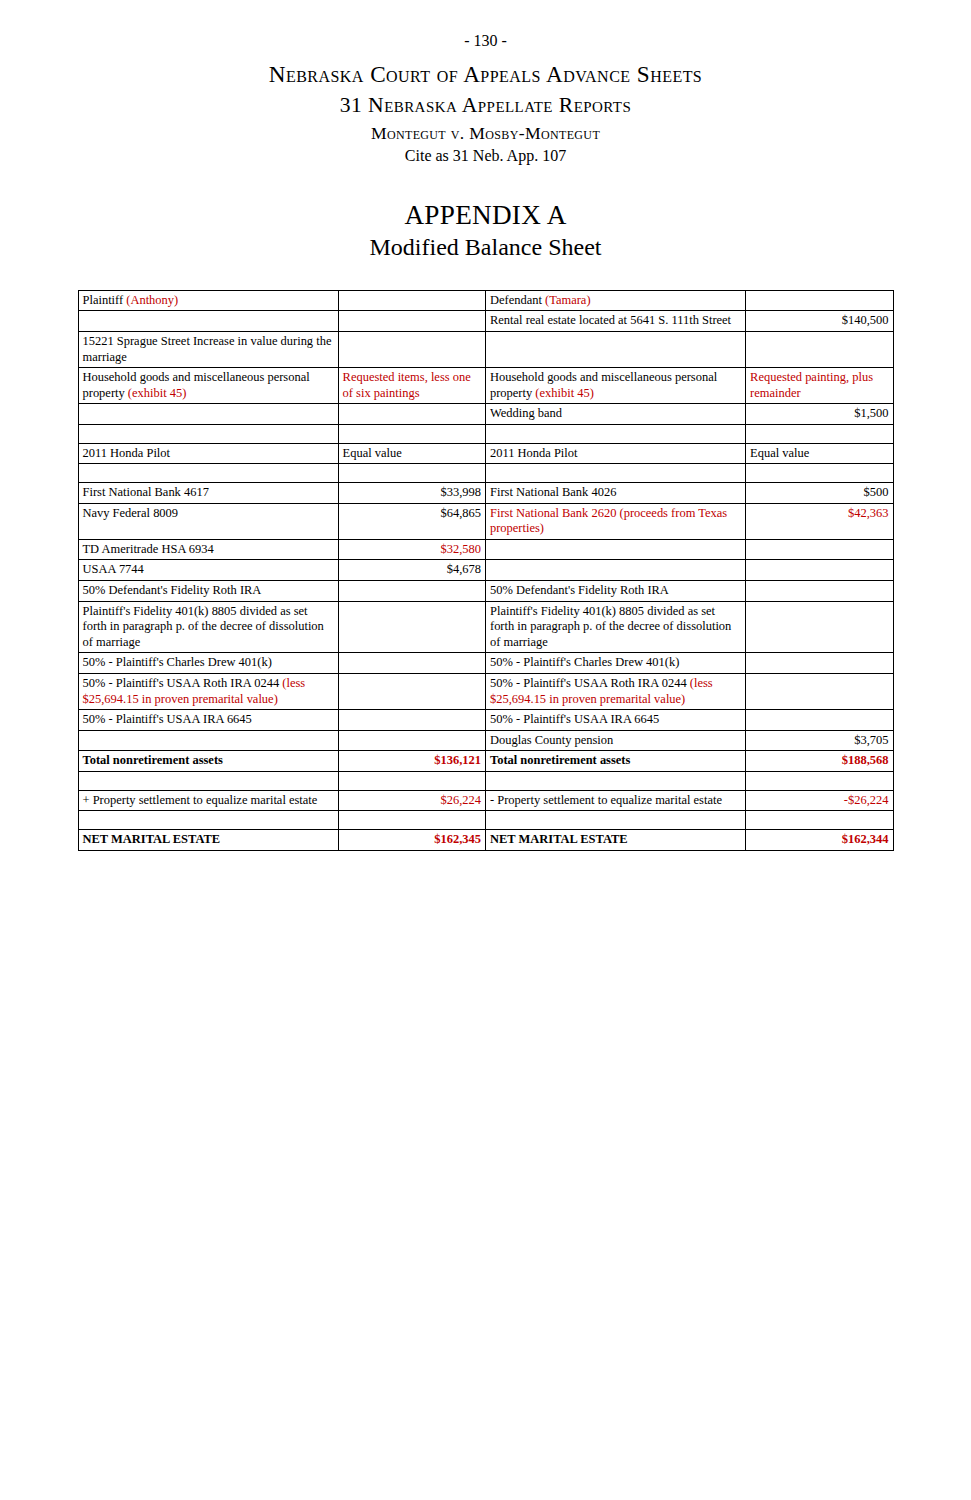- 130 -
Nebraska Court of Appeals Advance Sheets
31 Nebraska Appellate Reports
Montegut v. Mosby-Montegut
Cite as 31 Neb. App. 107
APPENDIX A
Modified Balance Sheet
| Plaintiff (Anthony) | | Defendant (Tamara) | |
| | | Rental real estate located at 5641 S. 111th Street | $140,500 |
| 15221 Sprague Street Increase in value during the marriage | | | |
| Household goods and miscellaneous personal property (exhibit 45) | Requested items, less one of six paintings | Household goods and miscellaneous personal property (exhibit 45) | Requested painting, plus remainder |
| | | Wedding band | $1,500 |
| 2011 Honda Pilot | Equal value | 2011 Honda Pilot | Equal value |
| First National Bank 4617 | $33,998 | First National Bank 4026 | $500 |
| Navy Federal 8009 | $64,865 | First National Bank 2620 (proceeds from Texas properties) | $42,363 |
| TD Ameritrade HSA 6934 | $32,580 | | |
| USAA 7744 | $4,678 | | |
| 50% Defendant's Fidelity Roth IRA | | 50% Defendant's Fidelity Roth IRA | |
| Plaintiff's Fidelity 401(k) 8805 divided as set forth in paragraph p. of the decree of dissolution of marriage | | Plaintiff's Fidelity 401(k) 8805 divided as set forth in paragraph p. of the decree of dissolution of marriage | |
| 50% - Plaintiff's Charles Drew 401(k) | | 50% - Plaintiff's Charles Drew 401(k) | |
| 50% - Plaintiff's USAA Roth IRA 0244 (less $25,694.15 in proven premarital value) | | 50% - Plaintiff's USAA Roth IRA 0244 (less $25,694.15 in proven premarital value) | |
| 50% - Plaintiff's USAA IRA 6645 | | 50% - Plaintiff's USAA IRA 6645 | |
| | | Douglas County pension | $3,705 |
| Total nonretirement assets | $136,121 | Total nonretirement assets | $188,568 |
| + Property settlement to equalize marital estate | $26,224 | - Property settlement to equalize marital estate | -$26,224 |
| NET MARITAL ESTATE | $162,345 | NET MARITAL ESTATE | $162,344 |